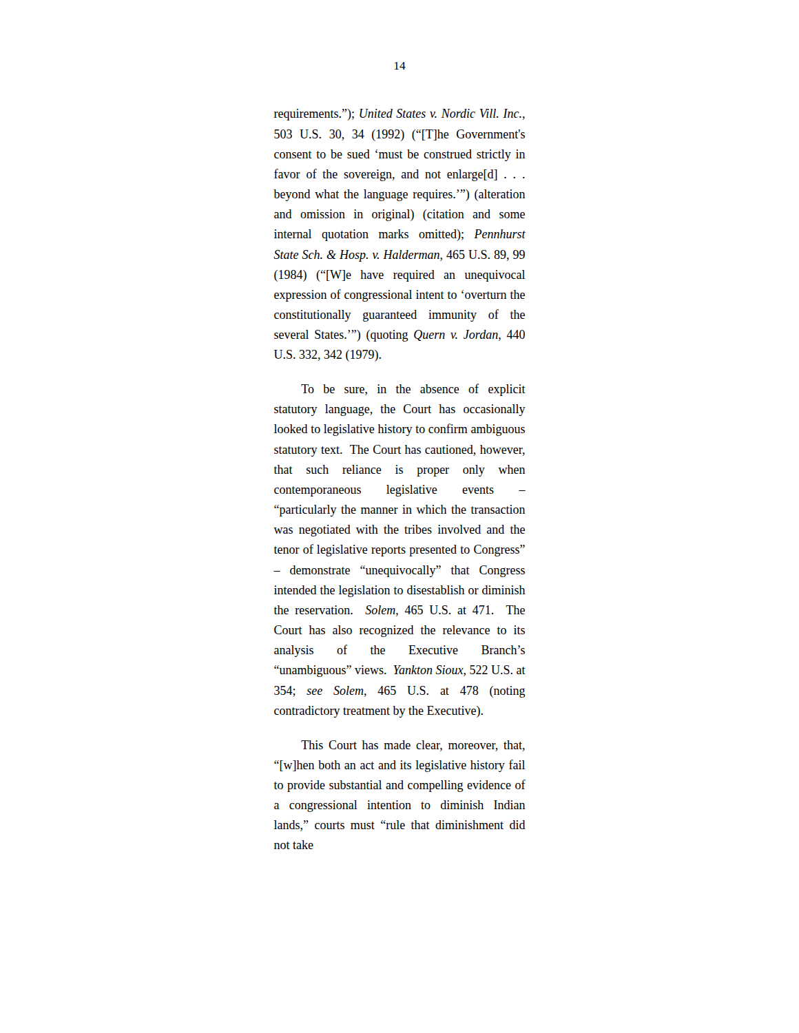14
requirements.”); United States v. Nordic Vill. Inc., 503 U.S. 30, 34 (1992) (“[T]he Government's consent to be sued ‘must be construed strictly in favor of the sovereign, and not enlarge[d] . . . beyond what the language requires.’”) (alteration and omission in original) (citation and some internal quotation marks omitted); Pennhurst State Sch. & Hosp. v. Halderman, 465 U.S. 89, 99 (1984) (“[W]e have required an unequivocal expression of congressional intent to ‘overturn the constitutionally guaranteed immunity of the several States.’”) (quoting Quern v. Jordan, 440 U.S. 332, 342 (1979).
To be sure, in the absence of explicit statutory language, the Court has occasionally looked to legislative history to confirm ambiguous statutory text. The Court has cautioned, however, that such reliance is proper only when contemporaneous legislative events – “particularly the manner in which the transaction was negotiated with the tribes involved and the tenor of legislative reports presented to Congress” – demonstrate “unequivocally” that Congress intended the legislation to disestablish or diminish the reservation. Solem, 465 U.S. at 471. The Court has also recognized the relevance to its analysis of the Executive Branch’s “unambiguous” views. Yankton Sioux, 522 U.S. at 354; see Solem, 465 U.S. at 478 (noting contradictory treatment by the Executive).
This Court has made clear, moreover, that, “[w]hen both an act and its legislative history fail to provide substantial and compelling evidence of a congressional intention to diminish Indian lands,” courts must “rule that diminishment did not take